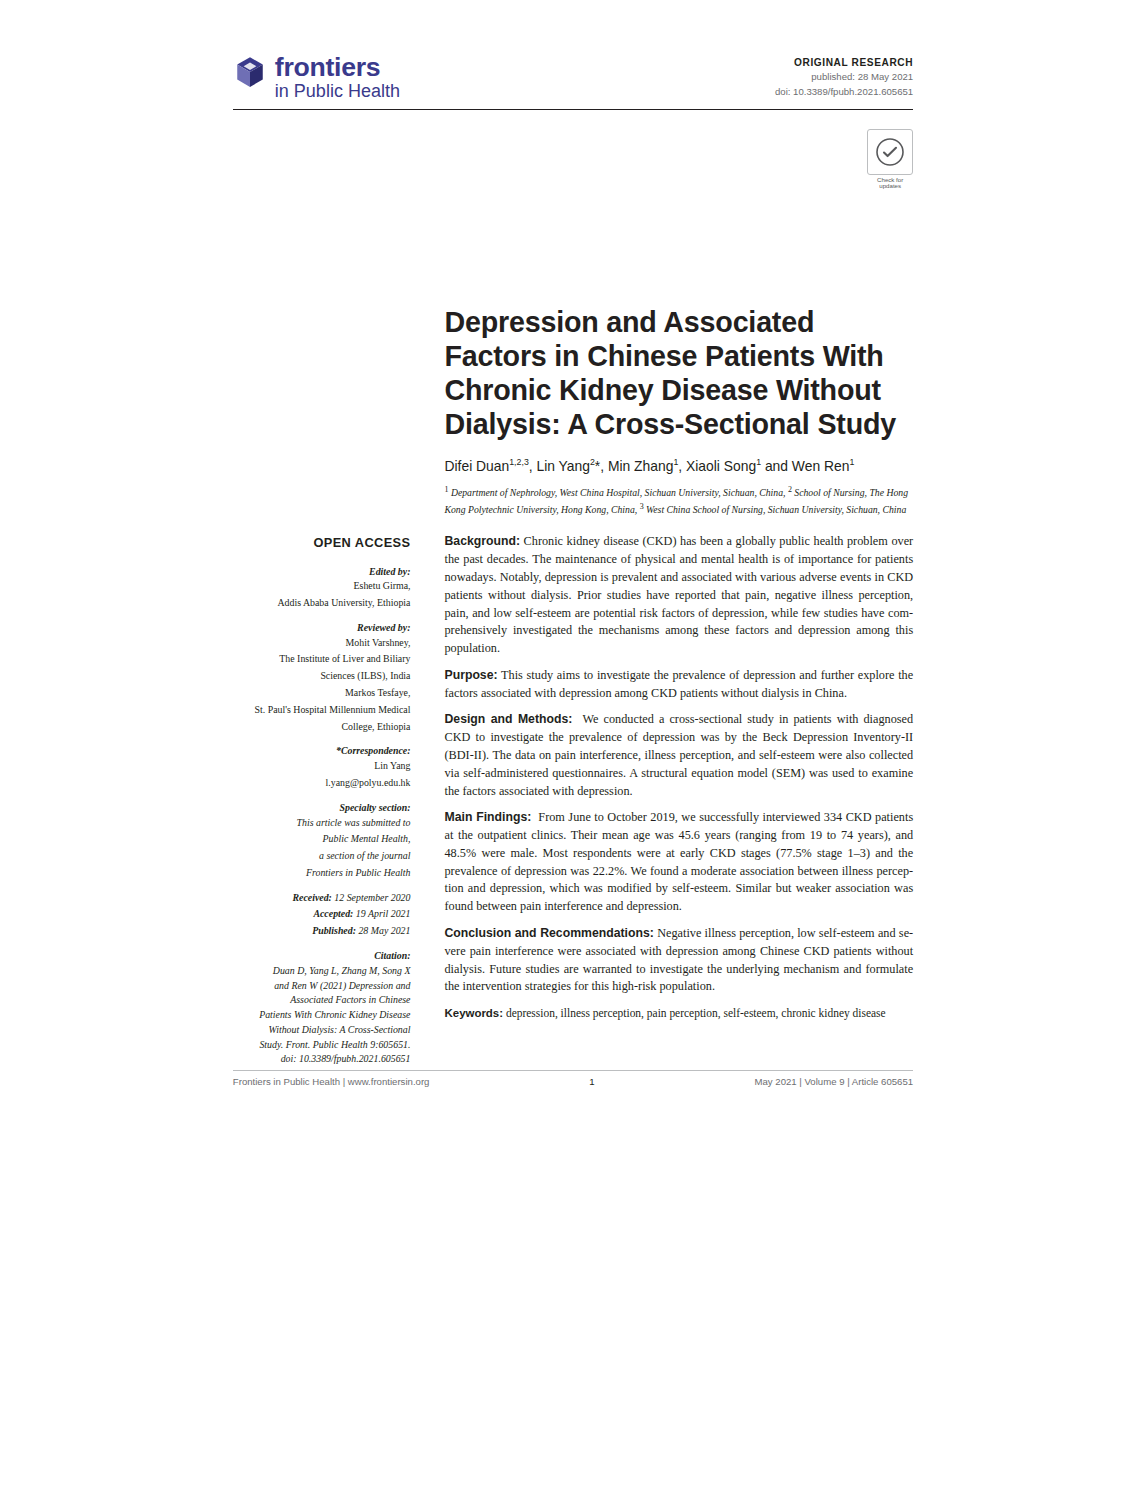frontiers in Public Health
ORIGINAL RESEARCH
published: 28 May 2021
doi: 10.3389/fpubh.2021.605651
Check for
updates
Depression and Associated Factors in Chinese Patients With Chronic Kidney Disease Without Dialysis: A Cross-Sectional Study
Difei Duan1,2,3, Lin Yang2*, Min Zhang1, Xiaoli Song1 and Wen Ren1
1 Department of Nephrology, West China Hospital, Sichuan University, Sichuan, China, 2 School of Nursing, The Hong Kong Polytechnic University, Hong Kong, China, 3 West China School of Nursing, Sichuan University, Sichuan, China
OPEN ACCESS
Edited by:
Eshetu Girma,
Addis Ababa University, Ethiopia
Reviewed by:
Mohit Varshney,
The Institute of Liver and Biliary
Sciences (ILBS), India
Markos Tesfaye,
St. Paul's Hospital Millennium Medical
College, Ethiopia
*Correspondence:
Lin Yang
l.yang@polyu.edu.hk
Specialty section:
This article was submitted to
Public Mental Health,
a section of the journal
Frontiers in Public Health
Received: 12 September 2020
Accepted: 19 April 2021
Published: 28 May 2021
Citation:
Duan D, Yang L, Zhang M, Song X
and Ren W (2021) Depression and
Associated Factors in Chinese
Patients With Chronic Kidney Disease
Without Dialysis: A Cross-Sectional
Study. Front. Public Health 9:605651.
doi: 10.3389/fpubh.2021.605651
Background: Chronic kidney disease (CKD) has been a globally public health problem over the past decades. The maintenance of physical and mental health is of importance for patients nowadays. Notably, depression is prevalent and associated with various adverse events in CKD patients without dialysis. Prior studies have reported that pain, negative illness perception, pain, and low self-esteem are potential risk factors of depression, while few studies have comprehensively investigated the mechanisms among these factors and depression among this population.
Purpose: This study aims to investigate the prevalence of depression and further explore the factors associated with depression among CKD patients without dialysis in China.
Design and Methods: We conducted a cross-sectional study in patients with diagnosed CKD to investigate the prevalence of depression was by the Beck Depression Inventory-II (BDI-II). The data on pain interference, illness perception, and self-esteem were also collected via self-administered questionnaires. A structural equation model (SEM) was used to examine the factors associated with depression.
Main Findings: From June to October 2019, we successfully interviewed 334 CKD patients at the outpatient clinics. Their mean age was 45.6 years (ranging from 19 to 74 years), and 48.5% were male. Most respondents were at early CKD stages (77.5% stage 1–3) and the prevalence of depression was 22.2%. We found a moderate association between illness perception and depression, which was modified by self-esteem. Similar but weaker association was found between pain interference and depression.
Conclusion and Recommendations: Negative illness perception, low self-esteem and severe pain interference were associated with depression among Chinese CKD patients without dialysis. Future studies are warranted to investigate the underlying mechanism and formulate the intervention strategies for this high-risk population.
Keywords: depression, illness perception, pain perception, self-esteem, chronic kidney disease
Frontiers in Public Health | www.frontiersin.org
1
May 2021 | Volume 9 | Article 605651